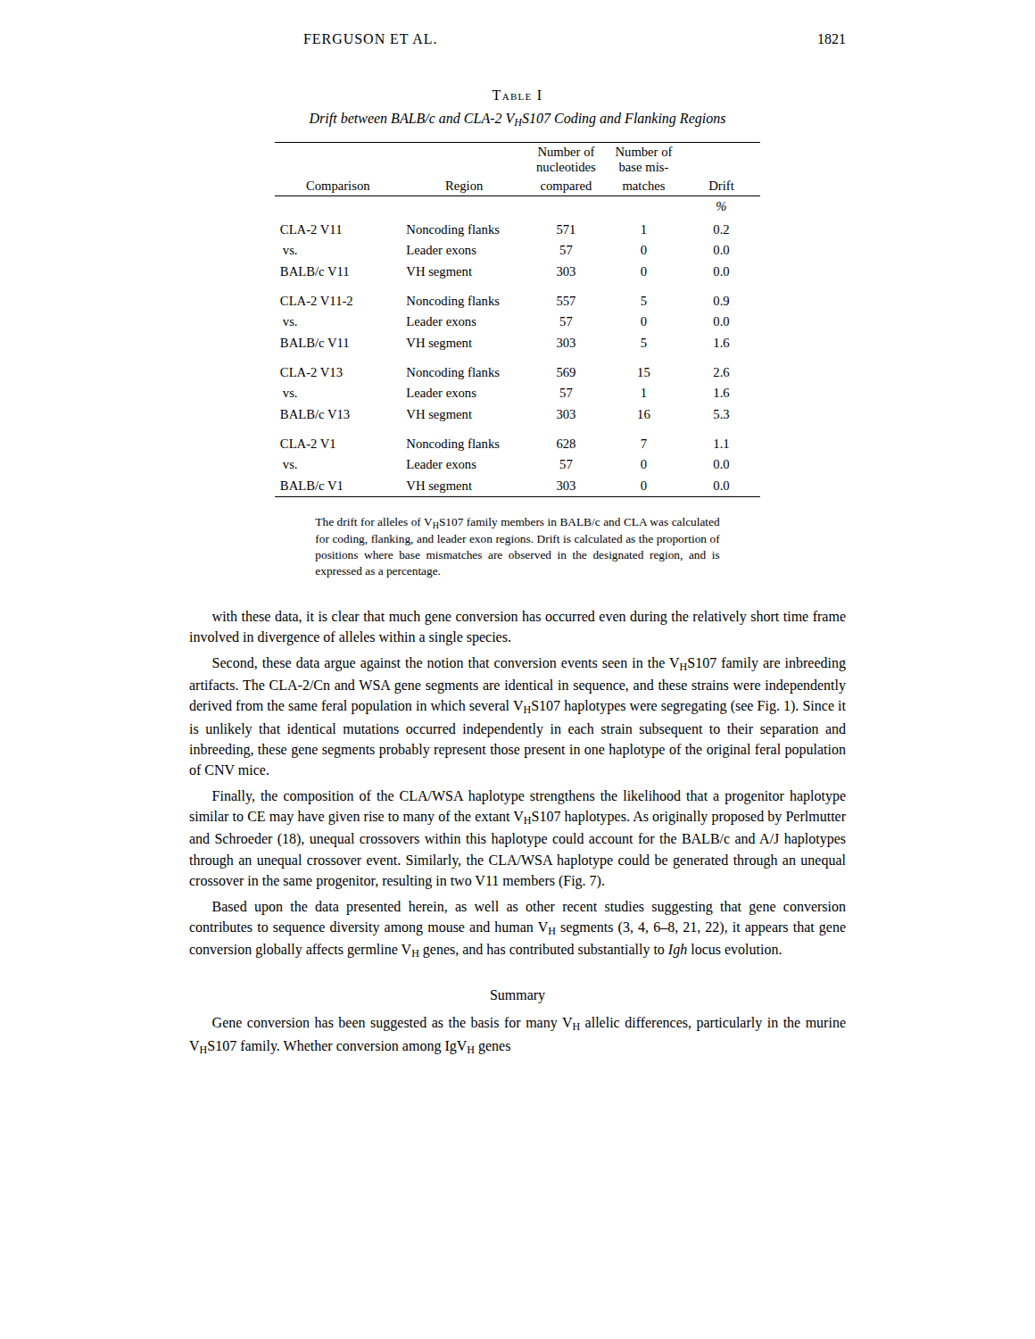FERGUSON ET AL. 1821
Table I
Drift between BALB/c and CLA-2 VHS107 Coding and Flanking Regions
| | | Number of nucleotides | Number of base mis- | |
| --- | --- | --- | --- | --- |
| Comparison | Region | compared | matches | Drift |
| | % |
| CLA-2 V11 | Noncoding flanks | 571 | 1 | 0.2 |
| vs. | Leader exons | 57 | 0 | 0.0 |
| BALB/c V11 | VH segment | 303 | 0 | 0.0 |
| CLA-2 V11-2 | Noncoding flanks | 557 | 5 | 0.9 |
| vs. | Leader exons | 57 | 0 | 0.0 |
| BALB/c V11 | VH segment | 303 | 5 | 1.6 |
| CLA-2 V13 | Noncoding flanks | 569 | 15 | 2.6 |
| vs. | Leader exons | 57 | 1 | 1.6 |
| BALB/c V13 | VH segment | 303 | 16 | 5.3 |
| CLA-2 V1 | Noncoding flanks | 628 | 7 | 1.1 |
| vs. | Leader exons | 57 | 0 | 0.0 |
| BALB/c V1 | VH segment | 303 | 0 | 0.0 |
The drift for alleles of VHS107 family members in BALB/c and CLA was calculated for coding, flanking, and leader exon regions. Drift is calculated as the proportion of positions where base mismatches are observed in the designated region, and is expressed as a percentage.
with these data, it is clear that much gene conversion has occurred even during the relatively short time frame involved in divergence of alleles within a single species.
Second, these data argue against the notion that conversion events seen in the VHS107 family are inbreeding artifacts. The CLA-2/Cn and WSA gene segments are identical in sequence, and these strains were independently derived from the same feral population in which several VHS107 haplotypes were segregating (see Fig. 1). Since it is unlikely that identical mutations occurred independently in each strain subsequent to their separation and inbreeding, these gene segments probably represent those present in one haplotype of the original feral population of CNV mice.
Finally, the composition of the CLA/WSA haplotype strengthens the likelihood that a progenitor haplotype similar to CE may have given rise to many of the extant VHS107 haplotypes. As originally proposed by Perlmutter and Schroeder (18), unequal crossovers within this haplotype could account for the BALB/c and A/J haplotypes through an unequal crossover event. Similarly, the CLA/WSA haplotype could be generated through an unequal crossover in the same progenitor, resulting in two V11 members (Fig. 7).
Based upon the data presented herein, as well as other recent studies suggesting that gene conversion contributes to sequence diversity among mouse and human VH segments (3, 4, 6–8, 21, 22), it appears that gene conversion globally affects germline VH genes, and has contributed substantially to Igh locus evolution.
Summary
Gene conversion has been suggested as the basis for many VH allelic differences, particularly in the murine VHS107 family. Whether conversion among IgVH genes